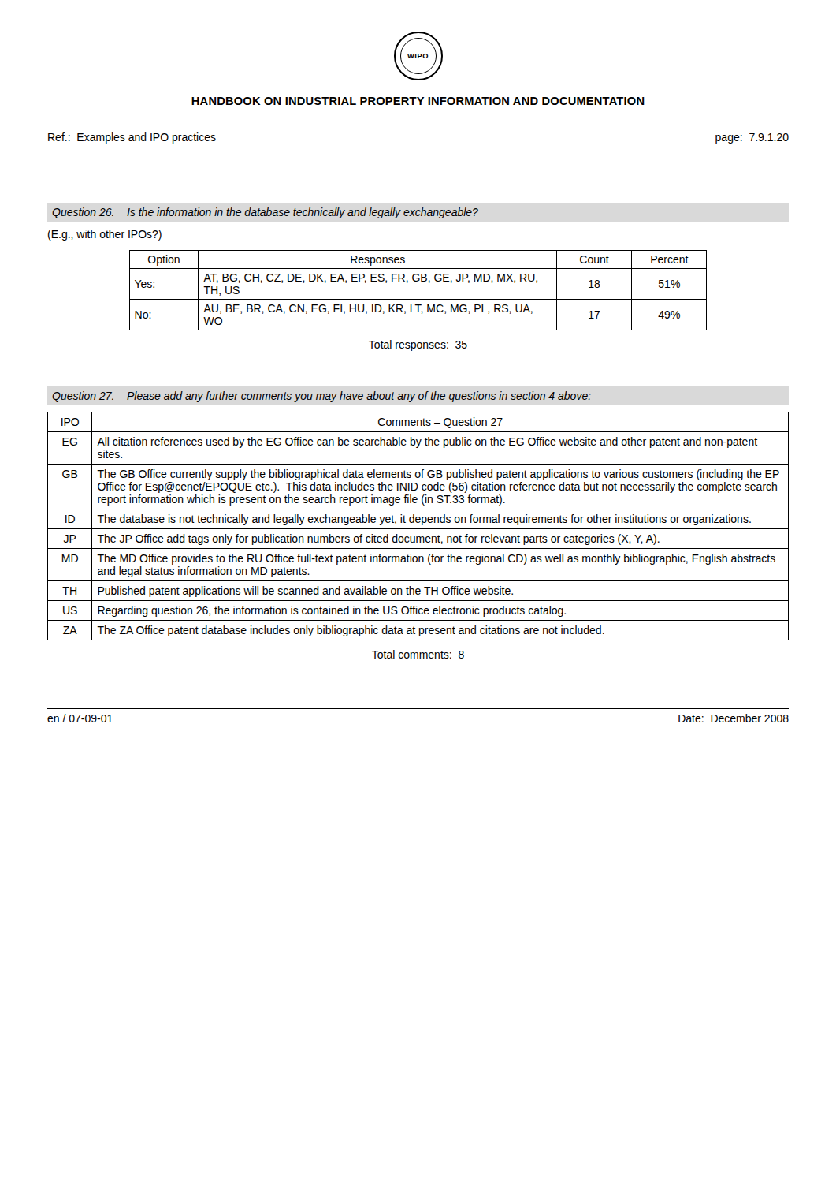WIPO
HANDBOOK ON INDUSTRIAL PROPERTY INFORMATION AND DOCUMENTATION
Ref.: Examples and IPO practices page: 7.9.1.20
Question 26. Is the information in the database technically and legally exchangeable?
(E.g., with other IPOs?)
| Option | Responses | Count | Percent |
| --- | --- | --- | --- |
| Yes: | AT, BG, CH, CZ, DE, DK, EA, EP, ES, FR, GB, GE, JP, MD, MX, RU, TH, US | 18 | 51% |
| No: | AU, BE, BR, CA, CN, EG, FI, HU, ID, KR, LT, MC, MG, PL, RS, UA, WO | 17 | 49% |
Total responses: 35
Question 27. Please add any further comments you may have about any of the questions in section 4 above:
| IPO | Comments – Question 27 |
| --- | --- |
| EG | All citation references used by the EG Office can be searchable by the public on the EG Office website and other patent and non-patent sites. |
| GB | The GB Office currently supply the bibliographical data elements of GB published patent applications to various customers (including the EP Office for Esp@cenet/EPOQUE etc.). This data includes the INID code (56) citation reference data but not necessarily the complete search report information which is present on the search report image file (in ST.33 format). |
| ID | The database is not technically and legally exchangeable yet, it depends on formal requirements for other institutions or organizations. |
| JP | The JP Office add tags only for publication numbers of cited document, not for relevant parts or categories (X, Y, A). |
| MD | The MD Office provides to the RU Office full-text patent information (for the regional CD) as well as monthly bibliographic, English abstracts and legal status information on MD patents. |
| TH | Published patent applications will be scanned and available on the TH Office website. |
| US | Regarding question 26, the information is contained in the US Office electronic products catalog. |
| ZA | The ZA Office patent database includes only bibliographic data at present and citations are not included. |
Total comments: 8
en / 07-09-01 Date: December 2008